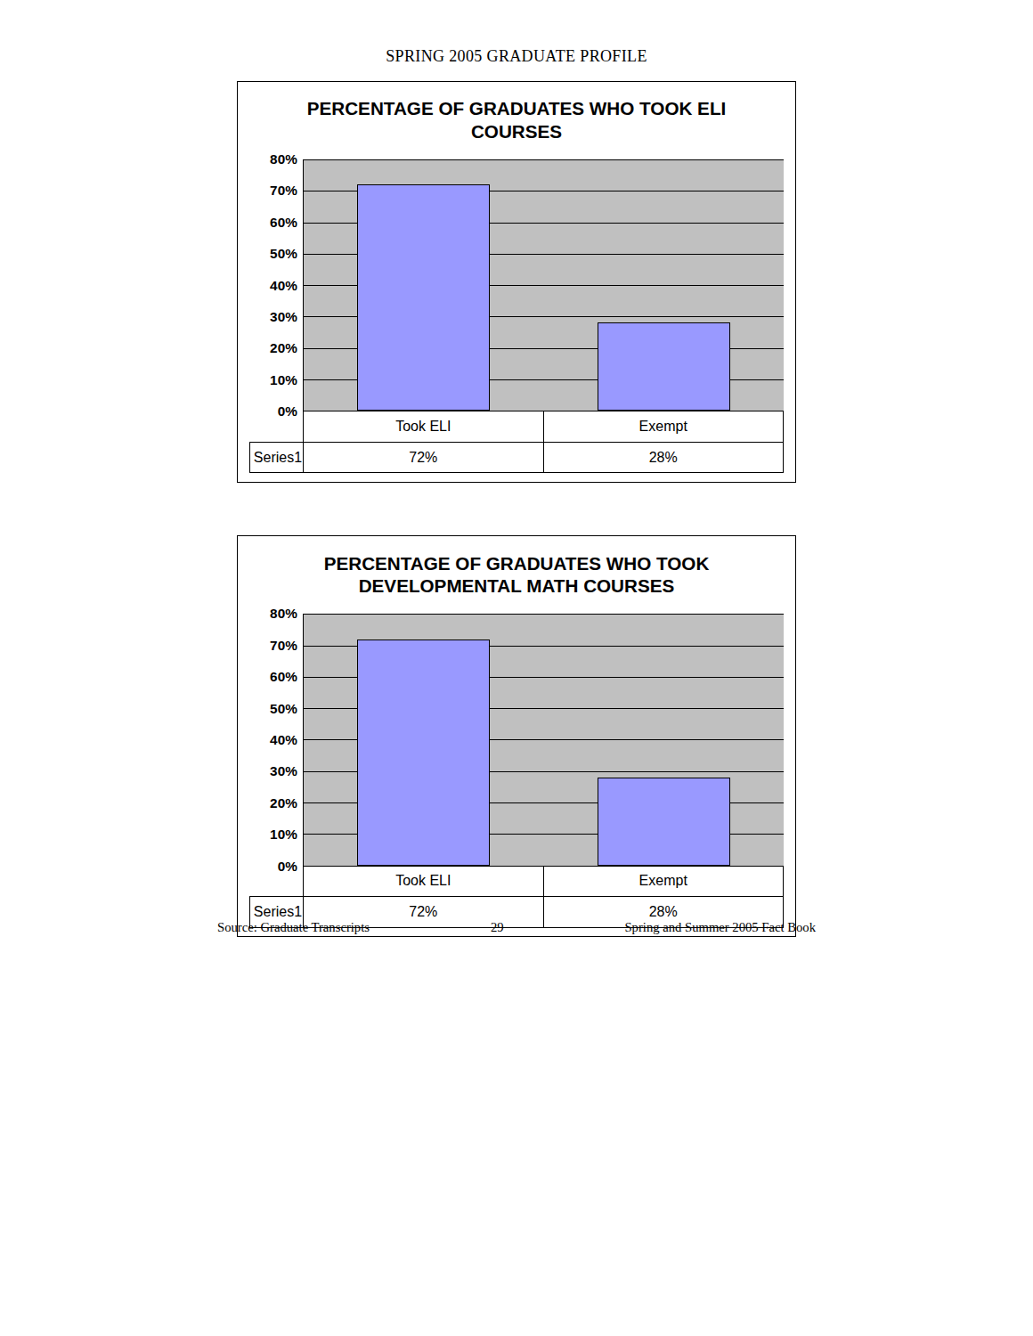SPRING 2005 GRADUATE PROFILE
PERCENTAGE OF GRADUATES WHO TOOK ELI COURSES
80% 70% 60% 50% 40% 30% 20% 10% 0%
| | Took ELI | Exempt |
| Series1 | 72% | 28% |
PERCENTAGE OF GRADUATES WHO TOOK DEVELOPMENTAL MATH COURSES
80% 70% 60% 50% 40% 30% 20% 10% 0%
| | Took ELI | Exempt |
| Series1 | 72% | 28% |
Source: Graduate Transcripts 29 Spring and Summer 2005 Fact Book